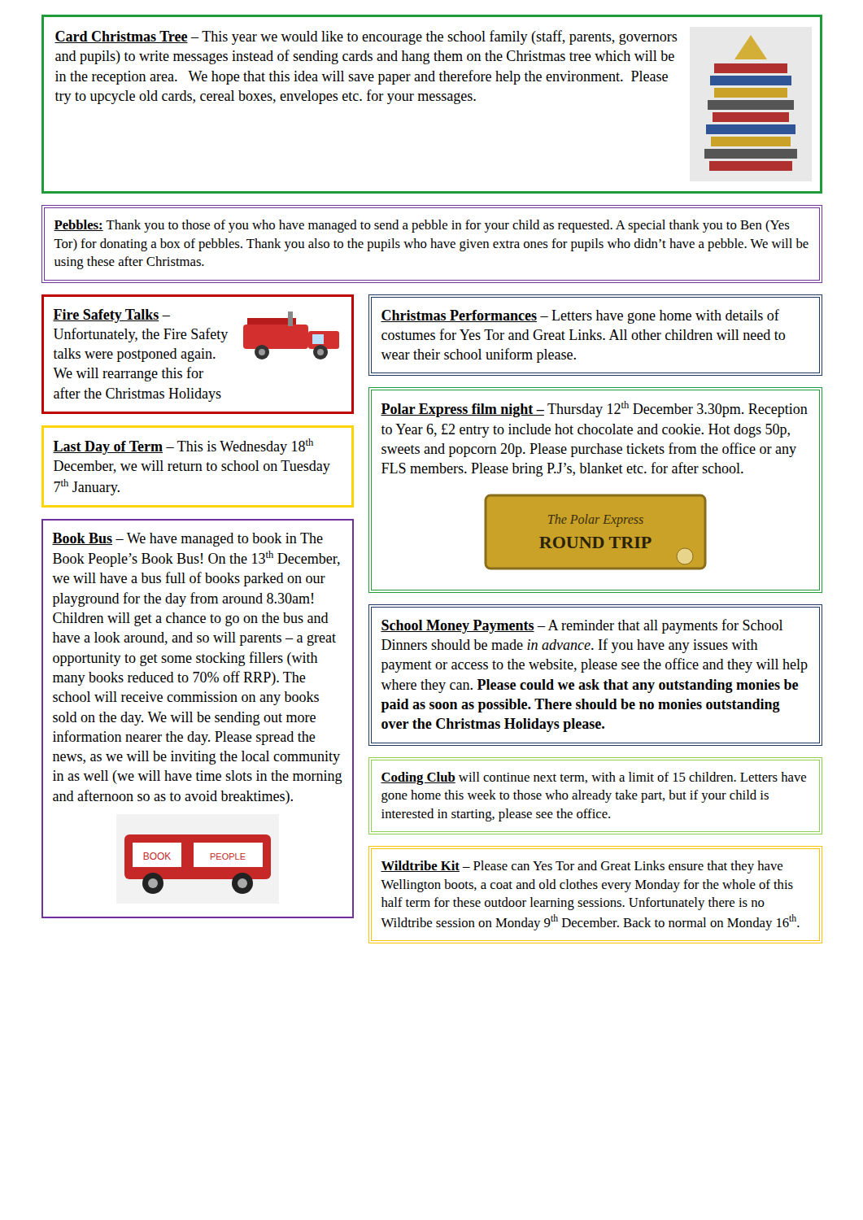Card Christmas Tree – This year we would like to encourage the school family (staff, parents, governors and pupils) to write messages instead of sending cards and hang them on the Christmas tree which will be in the reception area. We hope that this idea will save paper and therefore help the environment. Please try to upcycle old cards, cereal boxes, envelopes etc. for your messages.
Pebbles: Thank you to those of you who have managed to send a pebble in for your child as requested. A special thank you to Ben (Yes Tor) for donating a box of pebbles. Thank you also to the pupils who have given extra ones for pupils who didn’t have a pebble. We will be using these after Christmas.
Fire Safety Talks – Unfortunately, the Fire Safety talks were postponed again. We will rearrange this for after the Christmas Holidays
Last Day of Term – This is Wednesday 18th December, we will return to school on Tuesday 7th January.
Book Bus – We have managed to book in The Book People’s Book Bus! On the 13th December, we will have a bus full of books parked on our playground for the day from around 8.30am! Children will get a chance to go on the bus and have a look around, and so will parents – a great opportunity to get some stocking fillers (with many books reduced to 70% off RRP). The school will receive commission on any books sold on the day. We will be sending out more information nearer the day. Please spread the news, as we will be inviting the local community in as well (we will have time slots in the morning and afternoon so as to avoid breaktimes).
Christmas Performances – Letters have gone home with details of costumes for Yes Tor and Great Links. All other children will need to wear their school uniform please.
Polar Express film night – Thursday 12th December 3.30pm. Reception to Year 6, £2 entry to include hot chocolate and cookie. Hot dogs 50p, sweets and popcorn 20p. Please purchase tickets from the office or any FLS members. Please bring P.J’s, blanket etc. for after school.
School Money Payments – A reminder that all payments for School Dinners should be made in advance. If you have any issues with payment or access to the website, please see the office and they will help where they can. Please could we ask that any outstanding monies be paid as soon as possible. There should be no monies outstanding over the Christmas Holidays please.
Coding Club will continue next term, with a limit of 15 children. Letters have gone home this week to those who already take part, but if your child is interested in starting, please see the office.
Wildtribe Kit – Please can Yes Tor and Great Links ensure that they have Wellington boots, a coat and old clothes every Monday for the whole of this half term for these outdoor learning sessions. Unfortunately there is no Wildtribe session on Monday 9th December. Back to normal on Monday 16th.